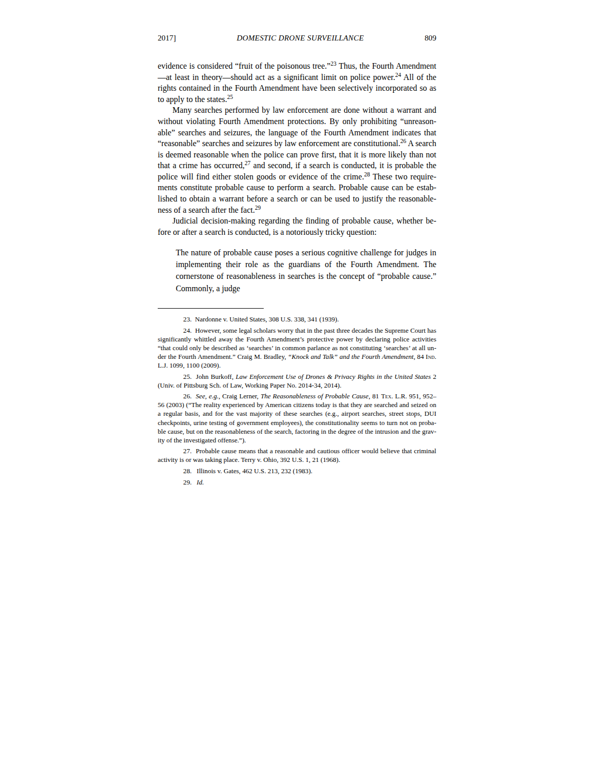2017] DOMESTIC DRONE SURVEILLANCE 809
evidence is considered “fruit of the poisonous tree.”23 Thus, the Fourth Amendment—at least in theory—should act as a significant limit on police power.24 All of the rights contained in the Fourth Amendment have been selectively incorporated so as to apply to the states.25
Many searches performed by law enforcement are done without a warrant and without violating Fourth Amendment protections. By only prohibiting “unreasonable” searches and seizures, the language of the Fourth Amendment indicates that “reasonable” searches and seizures by law enforcement are constitutional.26 A search is deemed reasonable when the police can prove first, that it is more likely than not that a crime has occurred,27 and second, if a search is conducted, it is probable the police will find either stolen goods or evidence of the crime.28 These two requirements constitute probable cause to perform a search. Probable cause can be established to obtain a warrant before a search or can be used to justify the reasonableness of a search after the fact.29
Judicial decision-making regarding the finding of probable cause, whether before or after a search is conducted, is a notoriously tricky question:
The nature of probable cause poses a serious cognitive challenge for judges in implementing their role as the guardians of the Fourth Amendment. The cornerstone of reasonableness in searches is the concept of “probable cause.” Commonly, a judge
23. Nardonne v. United States, 308 U.S. 338, 341 (1939).
24. However, some legal scholars worry that in the past three decades the Supreme Court has significantly whittled away the Fourth Amendment’s protective power by declaring police activities “that could only be described as ‘searches’ in common parlance as not constituting ‘searches’ at all under the Fourth Amendment.” Craig M. Bradley, “Knock and Talk” and the Fourth Amendment, 84 Ind. L.J. 1099, 1100 (2009).
25. John Burkoff, Law Enforcement Use of Drones & Privacy Rights in the United States 2 (Univ. of Pittsburg Sch. of Law, Working Paper No. 2014-34, 2014).
26. See, e.g., Craig Lerner, The Reasonableness of Probable Cause, 81 Tex. L.R. 951, 952–56 (2003) (“The reality experienced by American citizens today is that they are searched and seized on a regular basis, and for the vast majority of these searches (e.g., airport searches, street stops, DUI checkpoints, urine testing of government employees), the constitutionality seems to turn not on probable cause, but on the reasonableness of the search, factoring in the degree of the intrusion and the gravity of the investigated offense.”).
27. Probable cause means that a reasonable and cautious officer would believe that criminal activity is or was taking place. Terry v. Ohio, 392 U.S. 1, 21 (1968).
28. Illinois v. Gates, 462 U.S. 213, 232 (1983).
29. Id.